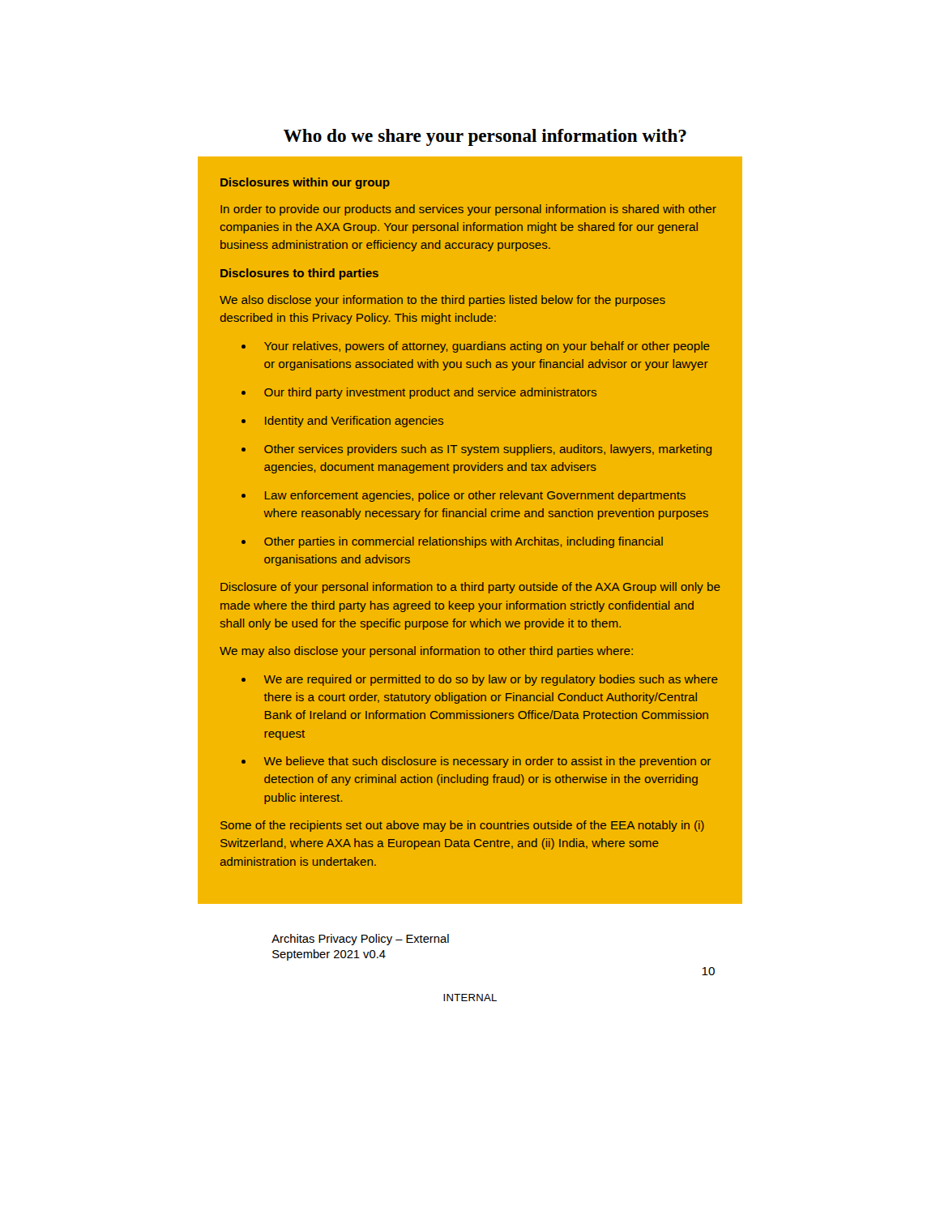Who do we share your personal information with?
Disclosures within our group
In order to provide our products and services your personal information is shared with other companies in the AXA Group. Your personal information might be shared for our general business administration or efficiency and accuracy purposes.
Disclosures to third parties
We also disclose your information to the third parties listed below for the purposes described in this Privacy Policy. This might include:
Your relatives, powers of attorney, guardians acting on your behalf or other people or organisations associated with you such as your financial advisor or your lawyer
Our third party investment product and service administrators
Identity and Verification agencies
Other services providers such as IT system suppliers, auditors, lawyers, marketing agencies, document management providers and tax advisers
Law enforcement agencies, police or other relevant Government departments where reasonably necessary for financial crime and sanction prevention purposes
Other parties in commercial relationships with Architas, including financial organisations and advisors
Disclosure of your personal information to a third party outside of the AXA Group will only be made where the third party has agreed to keep your information strictly confidential and shall only be used for the specific purpose for which we provide it to them.
We may also disclose your personal information to other third parties where:
We are required or permitted to do so by law or by regulatory bodies such as where there is a court order, statutory obligation or Financial Conduct Authority/Central Bank of Ireland or Information Commissioners Office/Data Protection Commission request
We believe that such disclosure is necessary in order to assist in the prevention or detection of any criminal action (including fraud) or is otherwise in the overriding public interest.
Some of the recipients set out above may be in countries outside of the EEA notably in (i) Switzerland, where AXA has a European Data Centre, and (ii) India, where some administration is undertaken.
Architas Privacy Policy – External
September 2021 v0.4
10
INTERNAL